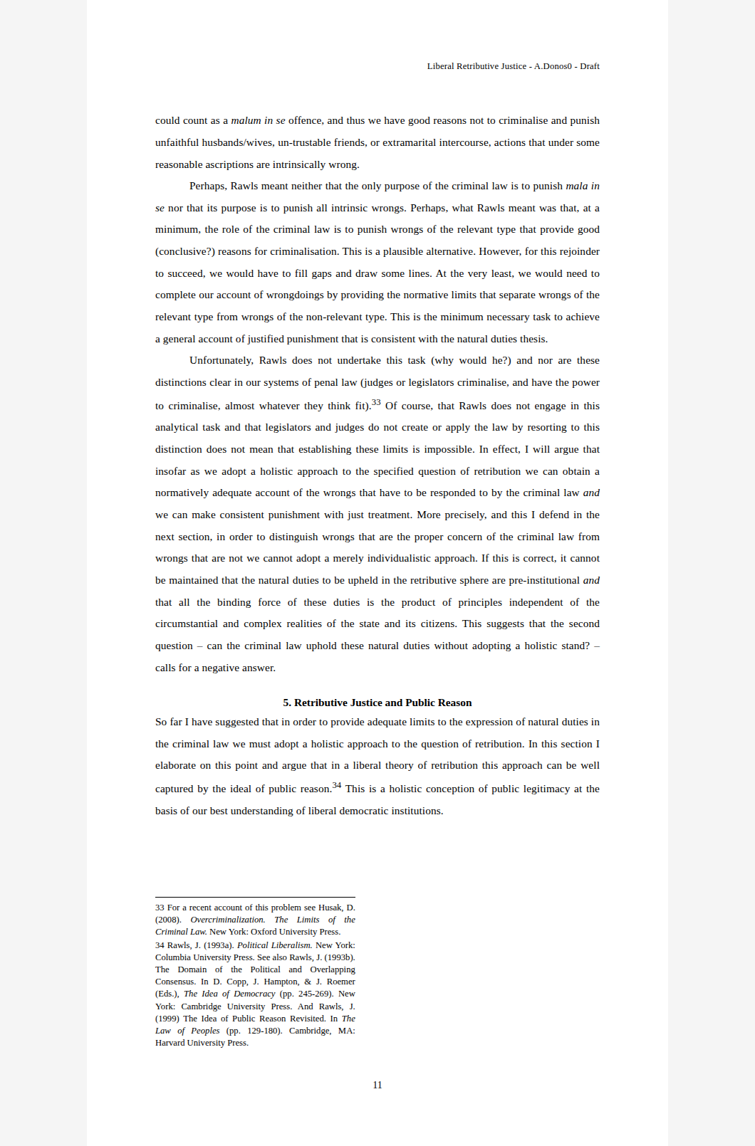Liberal Retributive Justice - A.Donos0 - Draft
could count as a malum in se offence, and thus we have good reasons not to criminalise and punish unfaithful husbands/wives, un-trustable friends, or extramarital intercourse, actions that under some reasonable ascriptions are intrinsically wrong.
Perhaps, Rawls meant neither that the only purpose of the criminal law is to punish mala in se nor that its purpose is to punish all intrinsic wrongs. Perhaps, what Rawls meant was that, at a minimum, the role of the criminal law is to punish wrongs of the relevant type that provide good (conclusive?) reasons for criminalisation. This is a plausible alternative. However, for this rejoinder to succeed, we would have to fill gaps and draw some lines. At the very least, we would need to complete our account of wrongdoings by providing the normative limits that separate wrongs of the relevant type from wrongs of the non-relevant type. This is the minimum necessary task to achieve a general account of justified punishment that is consistent with the natural duties thesis.
Unfortunately, Rawls does not undertake this task (why would he?) and nor are these distinctions clear in our systems of penal law (judges or legislators criminalise, and have the power to criminalise, almost whatever they think fit).33 Of course, that Rawls does not engage in this analytical task and that legislators and judges do not create or apply the law by resorting to this distinction does not mean that establishing these limits is impossible. In effect, I will argue that insofar as we adopt a holistic approach to the specified question of retribution we can obtain a normatively adequate account of the wrongs that have to be responded to by the criminal law and we can make consistent punishment with just treatment. More precisely, and this I defend in the next section, in order to distinguish wrongs that are the proper concern of the criminal law from wrongs that are not we cannot adopt a merely individualistic approach. If this is correct, it cannot be maintained that the natural duties to be upheld in the retributive sphere are pre-institutional and that all the binding force of these duties is the product of principles independent of the circumstantial and complex realities of the state and its citizens. This suggests that the second question – can the criminal law uphold these natural duties without adopting a holistic stand? – calls for a negative answer.
5. Retributive Justice and Public Reason
So far I have suggested that in order to provide adequate limits to the expression of natural duties in the criminal law we must adopt a holistic approach to the question of retribution. In this section I elaborate on this point and argue that in a liberal theory of retribution this approach can be well captured by the ideal of public reason.34 This is a holistic conception of public legitimacy at the basis of our best understanding of liberal democratic institutions.
33 For a recent account of this problem see Husak, D. (2008). Overcriminalization. The Limits of the Criminal Law. New York: Oxford University Press.
34 Rawls, J. (1993a). Political Liberalism. New York: Columbia University Press. See also Rawls, J. (1993b). The Domain of the Political and Overlapping Consensus. In D. Copp, J. Hampton, & J. Roemer (Eds.), The Idea of Democracy (pp. 245-269). New York: Cambridge University Press. And Rawls, J. (1999) The Idea of Public Reason Revisited. In The Law of Peoples (pp. 129-180). Cambridge, MA: Harvard University Press.
11